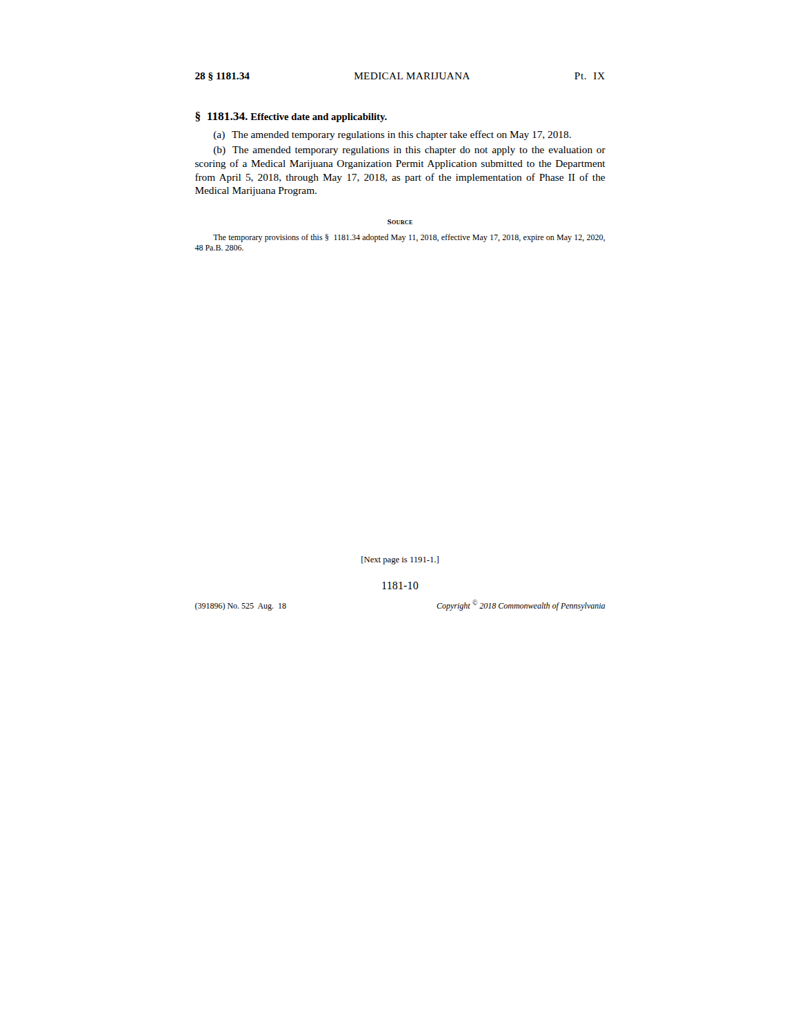28 § 1181.34 MEDICAL MARIJUANA Pt. IX
§ 1181.34. Effective date and applicability.
(a) The amended temporary regulations in this chapter take effect on May 17, 2018.
(b) The amended temporary regulations in this chapter do not apply to the evaluation or scoring of a Medical Marijuana Organization Permit Application submitted to the Department from April 5, 2018, through May 17, 2018, as part of the implementation of Phase II of the Medical Marijuana Program.
Source
The temporary provisions of this § 1181.34 adopted May 11, 2018, effective May 17, 2018, expire on May 12, 2020, 48 Pa.B. 2806.
[Next page is 1191-1.]
1181-10
(391896) No. 525 Aug. 18 Copyright © 2018 Commonwealth of Pennsylvania